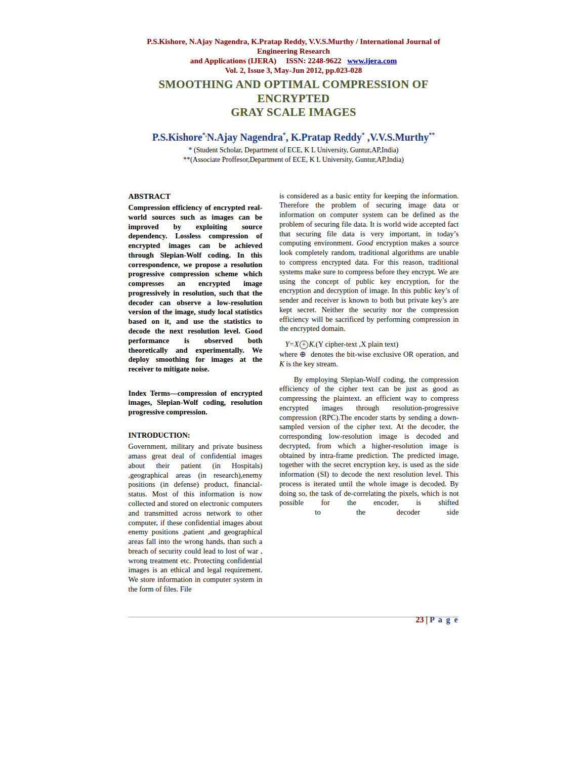P.S.Kishore, N.Ajay Nagendra, K.Pratap Reddy, V.V.S.Murthy / International Journal of Engineering Research
and Applications (IJERA) ISSN: 2248-9622 www.ijera.com
Vol. 2, Issue 3, May-Jun 2012, pp.023-028
SMOOTHING AND OPTIMAL COMPRESSION OF ENCRYPTED
GRAY SCALE IMAGES
P.S.Kishore*,N.Ajay Nagendra*, K.Pratap Reddy* ,V.V.S.Murthy**
* (Student Scholar, Department of ECE, K L University, Guntur,AP,India)
**(Associate Proffesor,Department of ECE, K L University, Guntur,AP,India)
ABSTRACT
Compression efficiency of encrypted real-world sources such as images can be improved by exploiting source dependency. Lossless compression of encrypted images can be achieved through Slepian-Wolf coding. In this correspondence, we propose a resolution progressive compression scheme which compresses an encrypted image progressively in resolution, such that the decoder can observe a low-resolution version of the image, study local statistics based on it, and use the statistics to decode the next resolution level. Good performance is observed both theoretically and experimentally. We deploy smoothing for images at the receiver to mitigate noise.
Index Terms—compression of encrypted images, Slepian-Wolf coding, resolution progressive compression.
INTRODUCTION:
Government, military and private business amass great deal of confidential images about their patient (in Hospitals) ,geographical areas (in research),enemy positions (in defense) product, financial-status. Most of this information is now collected and stored on electronic computers and transmitted across network to other computer, if these confidential images about enemy positions ,patient ,and geographical areas fall into the wrong hands, than such a breach of security could lead to lost of war , wrong treatment etc. Protecting confidential images is an ethical and legal requirement. We store information in computer system in the form of files. File
is considered as a basic entity for keeping the information. Therefore the problem of securing image data or information on computer system can be defined as the problem of securing file data. It is world wide accepted fact that securing file data is very important, in today’s computing environment. Good encryption makes a source look completely random, traditional algorithms are unable to compress encrypted data. For this reason, traditional systems make sure to compress before they encrypt. We are using the concept of public key encryption, for the encryption and decryption of image. In this public key’s of sender and receiver is known to both but private key’s are kept secret. Neither the security nor the compression efficiency will be sacrificed by performing compression in the encrypted domain.
Y=X+K.(Y cipher-text ,X plain text)
where ⊕ denotes the bit-wise exclusive OR operation, and K is the key stream.
By employing Slepian-Wolf coding, the compression efficiency of the cipher text can be just as good as compressing the plaintext. an efficient way to compress encrypted images through resolution-progressive compression (RPC).The encoder starts by sending a down-sampled version of the cipher text. At the decoder, the corresponding low-resolution image is decoded and decrypted, from which a higher-resolution image is obtained by intra-frame prediction. The predicted image, together with the secret encryption key, is used as the side information (SI) to decode the next resolution level. This process is iterated until the whole image is decoded. By doing so, the task of de-correlating the pixels, which is not possible for the encoder, is shifted to the decoder side
23 | P a g e